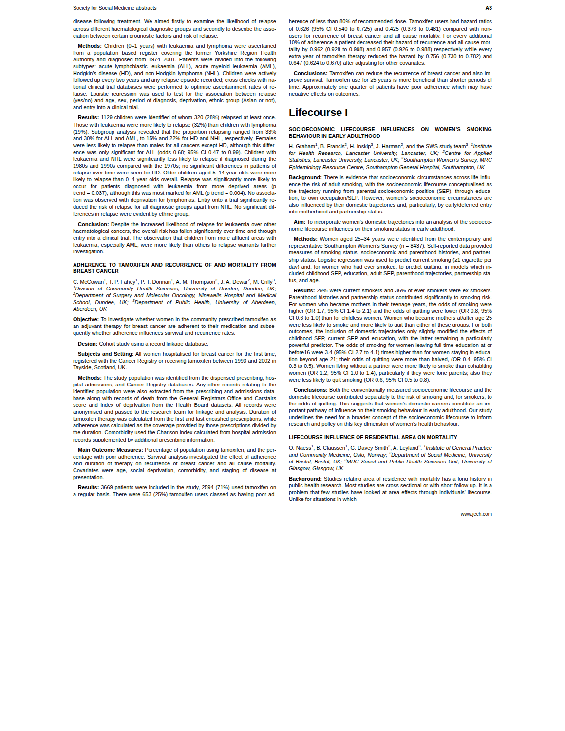Society for Social Medicine abstracts A3
disease following treatment. We aimed firstly to examine the likelihood of relapse across different haematological diagnostic groups and secondly to describe the association between certain prognostic factors and risk of relapse.
Methods: Children (0–1 years) with leukaemia and lymphoma were ascertained from a population based register covering the former Yorkshire Region Health Authority and diagnosed from 1974–2001. Patients were divided into the following subtypes: acute lymphoblastic leukaemia (ALL), acute myeloid leukaemia (AML), Hodgkin’s disease (HD), and non-Hodgkin lymphoma (NHL). Children were actively followed up every two years and any relapse episode recorded; cross checks with national clinical trial databases were performed to optimise ascertainment rates of relapse. Logistic regression was used to test for the association between relapse (yes/no) and age, sex, period of diagnosis, deprivation, ethnic group (Asian or not), and entry into a clinical trial.
Results: 1129 children were identified of whom 320 (28%) relapsed at least once. Those with leukaemia were more likely to relapse (32%) than children with lymphoma (19%). Subgroup analysis revealed that the proportion relapsing ranged from 33% and 30% for ALL and AML, to 15% and 22% for HD and NHL, respectively. Females were less likely to relapse than males for all cancers except HD, although this difference was only significant for ALL (odds 0.68; 95% CI 0.47 to 0.99). Children with leukaemia and NHL were significantly less likely to relapse if diagnosed during the 1980s and 1990s compared with the 1970s; no significant differences in patterns of relapse over time were seen for HD. Older children aged 5–14 year olds were more likely to relapse than 0–4 year olds overall. Relapse was significantly more likely to occur for patients diagnosed with leukaemia from more deprived areas (p trend = 0.037), although this was most marked for AML (p trend = 0.004). No association was observed with deprivation for lymphomas. Entry onto a trial significantly reduced the risk of relapse for all diagnostic groups apart from NHL. No significant differences in relapse were evident by ethnic group.
Conclusion: Despite the increased likelihood of relapse for leukaemia over other haematological cancers, the overall risk has fallen significantly over time and through entry into a clinical trial. The observation that children from more affluent areas with leukaemia, especially AML, were more likely than others to relapse warrants further investigation.
Adherence to tamoxifen and recurrence of and mortality from breast cancer
C. McCowan1, T. P. Fahey1, P. T. Donnan1, A. M. Thompson2, J. A. Dewar2, M. Crilly3. 1Division of Community Health Sciences, University of Dundee, Dundee, UK; 2Department of Surgery and Molecular Oncology, Ninewells Hospital and Medical School, Dundee, UK; 3Department of Public Health, University of Aberdeen, Aberdeen, UK
Objective: To investigate whether women in the community prescribed tamoxifen as an adjuvant therapy for breast cancer are adherent to their medication and subsequently whether adherence influences survival and recurrence rates.
Design: Cohort study using a record linkage database.
Subjects and Setting: All women hospitalised for breast cancer for the first time, registered with the Cancer Registry or receiving tamoxifen between 1993 and 2002 in Tayside, Scotland, UK.
Methods: The study population was identified from the dispensed prescribing, hospital admissions, and Cancer Registry databases. Any other records relating to the identified population were also extracted from the prescribing and admissions database along with records of death from the General Registrars Office and Carstairs score and index of deprivation from the Health Board datasets. All records were anonymised and passed to the research team for linkage and analysis. Duration of tamoxifen therapy was calculated from the first and last encashed prescriptions, while adherence was calculated as the coverage provided by those prescriptions divided by the duration. Comorbidity used the Charlson index calculated from hospital admission records supplemented by additional prescribing information.
Main Outcome Measures: Percentage of population using tamoxifen, and the percentage with poor adherence. Survival analysis investigated the effect of adherence and duration of therapy on recurrence of breast cancer and all cause mortality. Covariates were age, social deprivation, comorbidity, and staging of disease at presentation.
Results: 3669 patients were included in the study, 2594 (71%) used tamoxifen on a regular basis. There were 653 (25%) tamoxifen users classed as having poor adherence of less than 80% of recommended dose. Tamoxifen users had hazard ratios of 0.626 (95% CI 0.540 to 0.725) and 0.425 (0.376 to 0.481) compared with non-users for recurrence of breast cancer and all cause mortality. For every additional 10% of adherence a patient decreased their hazard of recurrence and all cause mortality by 0.962 (0.928 to 0.998) and 0.957 (0.926 to 0.988) respectively while every extra year of tamoxifen therapy reduced the hazard by 0.756 (0.730 to 0.782) and 0.647 (0.624 to 0.670) after adjusting for other covariates.
Conclusions: Tamoxifen can reduce the recurrence of breast cancer and also improve survival. Tamoxifen use for ≥5 years is more beneficial than shorter periods of time. Approximately one quarter of patients have poor adherence which may have negative effects on outcomes.
Lifecourse I
Socioeconomic lifecourse influences on women’s smoking behaviour in early adulthood
H. Graham1, B. Francis2, H. Inskip3, J. Harman2, and the SWS study team3. 1Institute for Health Research, Lancaster University, Lancaster, UK; 2Centre for Applied Statistics, Lancaster University, Lancaster, UK; 3Southampton Women’s Survey, MRC Epidemiology Resource Centre, Southampton General Hospital, Southampton, UK
Background: There is evidence that socioeconomic circumstances across life influence the risk of adult smoking, with the socioeconomic lifecourse conceptualised as the trajectory running from parental socioeconomic position (SEP), through education, to own occupation/SEP. However, women’s socioeconomic circumstances are also influenced by their domestic trajectories and, particularly, by early/deferred entry into motherhood and partnership status.
Aim: To incorporate women’s domestic trajectories into an analysis of the socioeconomic lifecourse influences on their smoking status in early adulthood.
Methods: Women aged 25–34 years were identified from the contemporary and representative Southampton Women’s Survey (n = 8437). Self-reported data provided measures of smoking status, socioeconomic and parenthood histories, and partnership status. Logistic regression was used to predict current smoking (≥1 cigarette per day) and, for women who had ever smoked, to predict quitting, in models which included childhood SEP, education, adult SEP, parenthood trajectories, partnership status, and age.
Results: 29% were current smokers and 36% of ever smokers were ex-smokers. Parenthood histories and partnership status contributed significantly to smoking risk. For women who became mothers in their teenage years, the odds of smoking were higher (OR 1.7, 95% CI 1.4 to 2.1) and the odds of quitting were lower (OR 0.8, 95% CI 0.6 to 1.0) than for childless women. Women who became mothers at/after age 25 were less likely to smoke and more likely to quit than either of these groups. For both outcomes, the inclusion of domestic trajectories only slightly modified the effects of childhood SEP, current SEP and education, with the latter remaining a particularly powerful predictor. The odds of smoking for women leaving full time education at or before16 were 3.4 (95% CI 2.7 to 4.1) times higher than for women staying in education beyond age 21; their odds of quitting were more than halved, (OR 0.4, 95% CI 0.3 to 0.5). Women living without a partner were more likely to smoke than cohabiting women (OR 1.2, 95% CI 1.0 to 1.4), particularly if they were lone parents; also they were less likely to quit smoking (OR 0.6, 95% CI 0.5 to 0.8).
Conclusions: Both the conventionally measured socioeconomic lifecourse and the domestic lifecourse contributed separately to the risk of smoking and, for smokers, to the odds of quitting. This suggests that women’s domestic careers constitute an important pathway of influence on their smoking behaviour in early adulthood. Our study underlines the need for a broader concept of the socioeconomic lifecourse to inform research and policy on this key dimension of women’s health behaviour.
Lifecourse influence of residential area on mortality
O. Naess1, B. Claussen1, G. Davey Smith2, A. Leyland3. 1Institute of General Practice and Community Medicine, Oslo, Norway; 2Department of Social Medicine, University of Bristol, Bristol, UK; 3MRC Social and Public Health Sciences Unit, University of Glasgow, Glasgow, UK
Background: Studies relating area of residence with mortality has a long history in public health research. Most studies are cross sectional or with short follow up. It is a problem that few studies have looked at area effects through individuals’ lifecourse. Unlike for situations in which
www.jech.com